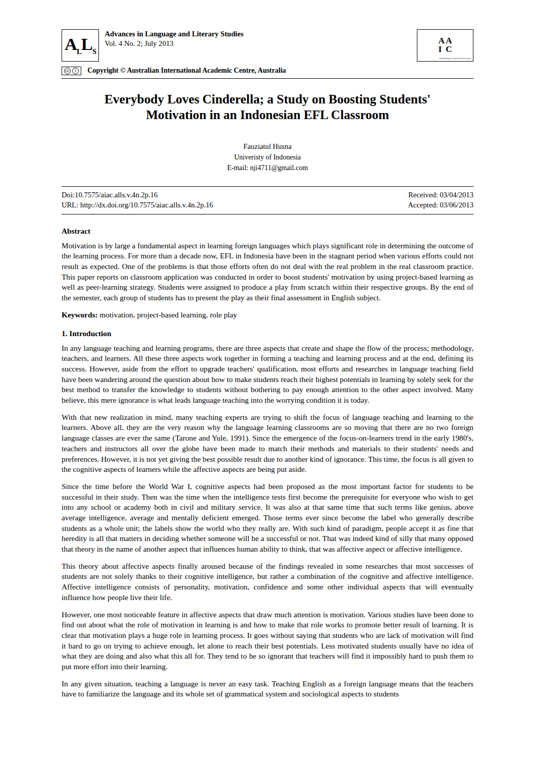ALLS
Advances in Language and Literary Studies
Vol. 4 No. 2; July 2013
AI
AC
Publishing Creativity & Literacy
cc i Copyright © Australian International Academic Centre, Australia
Everybody Loves Cinderella; a Study on Boosting Students'
Motivation in an Indonesian EFL Classroom
Fauziatul Husna
Univeristy of Indonesia
E-mail: nji4711@gmail.com
Doi:10.7575/aiac.alls.v.4n.2p.16
Received: 03/04/2013
URL: http://dx.doi.org/10.7575/aiac.alls.v.4n.2p.16
Accepted: 03/06/2013
Abstract
Motivation is by large a fundamental aspect in learning foreign languages which plays significant role in determining the outcome of the learning process. For more than a decade now, EFL in Indonesia have been in the stagnant period when various efforts could not result as expected. One of the problems is that those efforts often do not deal with the real problem in the real classroom practice. This paper reports on classroom application was conducted in order to boost students' motivation by using project-based learning as well as peer-learning strategy. Students were assigned to produce a play from scratch within their respective groups. By the end of the semester, each group of students has to present the play as their final assessment in English subject.
Keywords: motivation, project-based learning, role play
1. Introduction
In any language teaching and learning programs, there are three aspects that create and shape the flow of the process; methodology, teachers, and learners. All these three aspects work together in forming a teaching and learning process and at the end, defining its success. However, aside from the effort to upgrade teachers' qualification, most efforts and researches in language teaching field have been wandering around the question about how to make students reach their highest potentials in learning by solely seek for the best method to transfer the knowledge to students without bothering to pay enough attention to the other aspect involved. Many believe, this mere ignorance is what leads language teaching into the worrying condition it is today.
With that new realization in mind, many teaching experts are trying to shift the focus of language teaching and learning to the learners. Above all, they are the very reason why the language learning classrooms are so moving that there are no two foreign language classes are ever the same (Tarone and Yule, 1991). Since the emergence of the focus-on-learners trend in the early 1980's, teachers and instructors all over the globe have been made to match their methods and materials to their students' needs and preferences. However, it is not yet giving the best possible result due to another kind of ignorance. This time, the focus is all given to the cognitive aspects of learners while the affective aspects are being put aside.
Since the time before the World War I, cognitive aspects had been proposed as the most important factor for students to be successful in their study. Then was the time when the intelligence tests first become the prerequisite for everyone who wish to get into any school or academy both in civil and military service. It was also at that same time that such terms like genius, above average intelligence, average and mentally deficient emerged. Those terms ever since become the label who generally describe students as a whole unit; the labels show the world who they really are. With such kind of paradigm, people accept it as fine that heredity is all that matters in deciding whether someone will be a successful or not. That was indeed kind of silly that many opposed that theory in the name of another aspect that influences human ability to think, that was affective aspect or affective intelligence.
This theory about affective aspects finally aroused because of the findings revealed in some researches that most successes of students are not solely thanks to their cognitive intelligence, but rather a combination of the cognitive and affective intelligence. Affective intelligence consists of personality, motivation, confidence and some other individual aspects that will eventually influence how people live their life.
However, one most noticeable feature in affective aspects that draw much attention is motivation. Various studies have been done to find out about what the role of motivation in learning is and how to make that role works to promote better result of learning. It is clear that motivation plays a huge role in learning process. It goes without saying that students who are lack of motivation will find it hard to go on trying to achieve enough, let alone to reach their best potentials. Less motivated students usually have no idea of what they are doing and also what this all for. They tend to be so ignorant that teachers will find it impossibly hard to push them to put more effort into their learning.
In any given situation, teaching a language is never an easy task. Teaching English as a foreign language means that the teachers have to familiarize the language and its whole set of grammatical system and sociological aspects to students